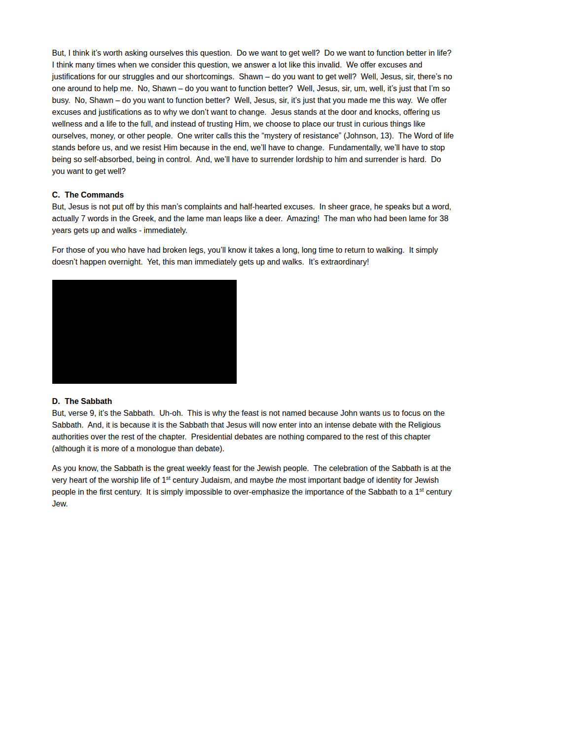But, I think it’s worth asking ourselves this question. Do we want to get well? Do we want to function better in life? I think many times when we consider this question, we answer a lot like this invalid. We offer excuses and justifications for our struggles and our shortcomings. Shawn – do you want to get well? Well, Jesus, sir, there’s no one around to help me. No, Shawn – do you want to function better? Well, Jesus, sir, um, well, it’s just that I’m so busy. No, Shawn – do you want to function better? Well, Jesus, sir, it’s just that you made me this way. We offer excuses and justifications as to why we don’t want to change. Jesus stands at the door and knocks, offering us wellness and a life to the full, and instead of trusting Him, we choose to place our trust in curious things like ourselves, money, or other people. One writer calls this the “mystery of resistance” (Johnson, 13). The Word of life stands before us, and we resist Him because in the end, we’ll have to change. Fundamentally, we’ll have to stop being so self-absorbed, being in control. And, we’ll have to surrender lordship to him and surrender is hard. Do you want to get well?
C. The Commands
But, Jesus is not put off by this man’s complaints and half-hearted excuses. In sheer grace, he speaks but a word, actually 7 words in the Greek, and the lame man leaps like a deer. Amazing! The man who had been lame for 38 years gets up and walks - immediately.
For those of you who have had broken legs, you’ll know it takes a long, long time to return to walking. It simply doesn’t happen overnight. Yet, this man immediately gets up and walks. It’s extraordinary!
D. The Sabbath
But, verse 9, it’s the Sabbath. Uh-oh. This is why the feast is not named because John wants us to focus on the Sabbath. And, it is because it is the Sabbath that Jesus will now enter into an intense debate with the Religious authorities over the rest of the chapter. Presidential debates are nothing compared to the rest of this chapter (although it is more of a monologue than debate).
As you know, the Sabbath is the great weekly feast for the Jewish people. The celebration of the Sabbath is at the very heart of the worship life of 1st century Judaism, and maybe the most important badge of identity for Jewish people in the first century. It is simply impossible to over-emphasize the importance of the Sabbath to a 1st century Jew.